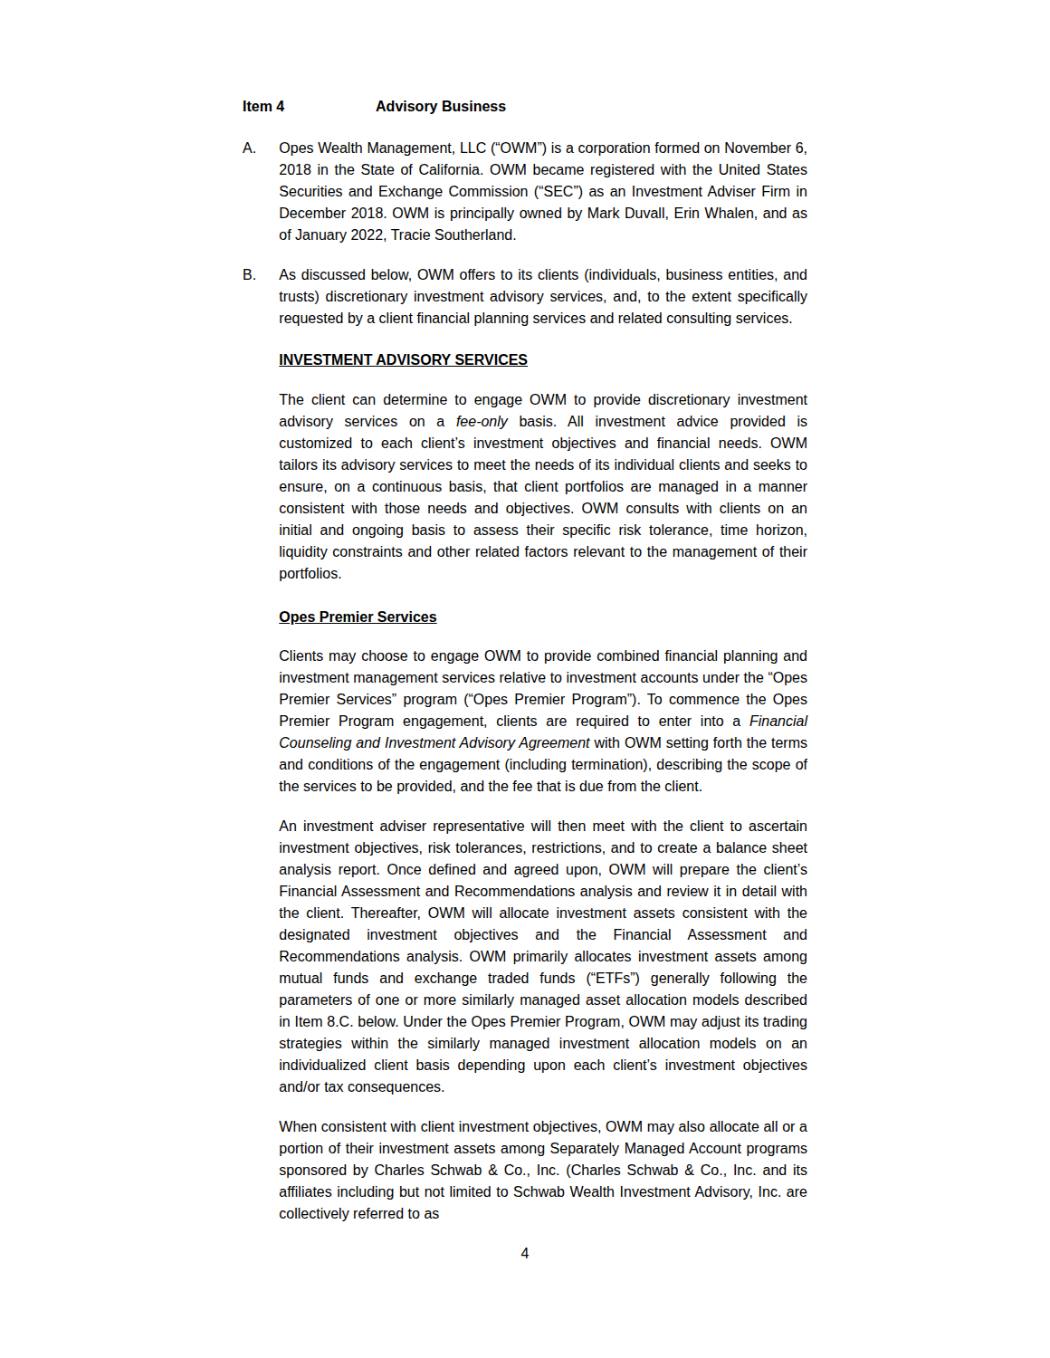Item 4 Advisory Business
A. Opes Wealth Management, LLC (“OWM”) is a corporation formed on November 6, 2018 in the State of California. OWM became registered with the United States Securities and Exchange Commission (“SEC”) as an Investment Adviser Firm in December 2018. OWM is principally owned by Mark Duvall, Erin Whalen, and as of January 2022, Tracie Southerland.
B. As discussed below, OWM offers to its clients (individuals, business entities, and trusts) discretionary investment advisory services, and, to the extent specifically requested by a client financial planning services and related consulting services.
INVESTMENT ADVISORY SERVICES
The client can determine to engage OWM to provide discretionary investment advisory services on a fee-only basis. All investment advice provided is customized to each client’s investment objectives and financial needs. OWM tailors its advisory services to meet the needs of its individual clients and seeks to ensure, on a continuous basis, that client portfolios are managed in a manner consistent with those needs and objectives. OWM consults with clients on an initial and ongoing basis to assess their specific risk tolerance, time horizon, liquidity constraints and other related factors relevant to the management of their portfolios.
Opes Premier Services
Clients may choose to engage OWM to provide combined financial planning and investment management services relative to investment accounts under the “Opes Premier Services” program (“Opes Premier Program”). To commence the Opes Premier Program engagement, clients are required to enter into a Financial Counseling and Investment Advisory Agreement with OWM setting forth the terms and conditions of the engagement (including termination), describing the scope of the services to be provided, and the fee that is due from the client.
An investment adviser representative will then meet with the client to ascertain investment objectives, risk tolerances, restrictions, and to create a balance sheet analysis report. Once defined and agreed upon, OWM will prepare the client’s Financial Assessment and Recommendations analysis and review it in detail with the client. Thereafter, OWM will allocate investment assets consistent with the designated investment objectives and the Financial Assessment and Recommendations analysis. OWM primarily allocates investment assets among mutual funds and exchange traded funds (“ETFs”) generally following the parameters of one or more similarly managed asset allocation models described in Item 8.C. below. Under the Opes Premier Program, OWM may adjust its trading strategies within the similarly managed investment allocation models on an individualized client basis depending upon each client’s investment objectives and/or tax consequences.
When consistent with client investment objectives, OWM may also allocate all or a portion of their investment assets among Separately Managed Account programs sponsored by Charles Schwab & Co., Inc. (Charles Schwab & Co., Inc. and its affiliates including but not limited to Schwab Wealth Investment Advisory, Inc. are collectively referred to as
4